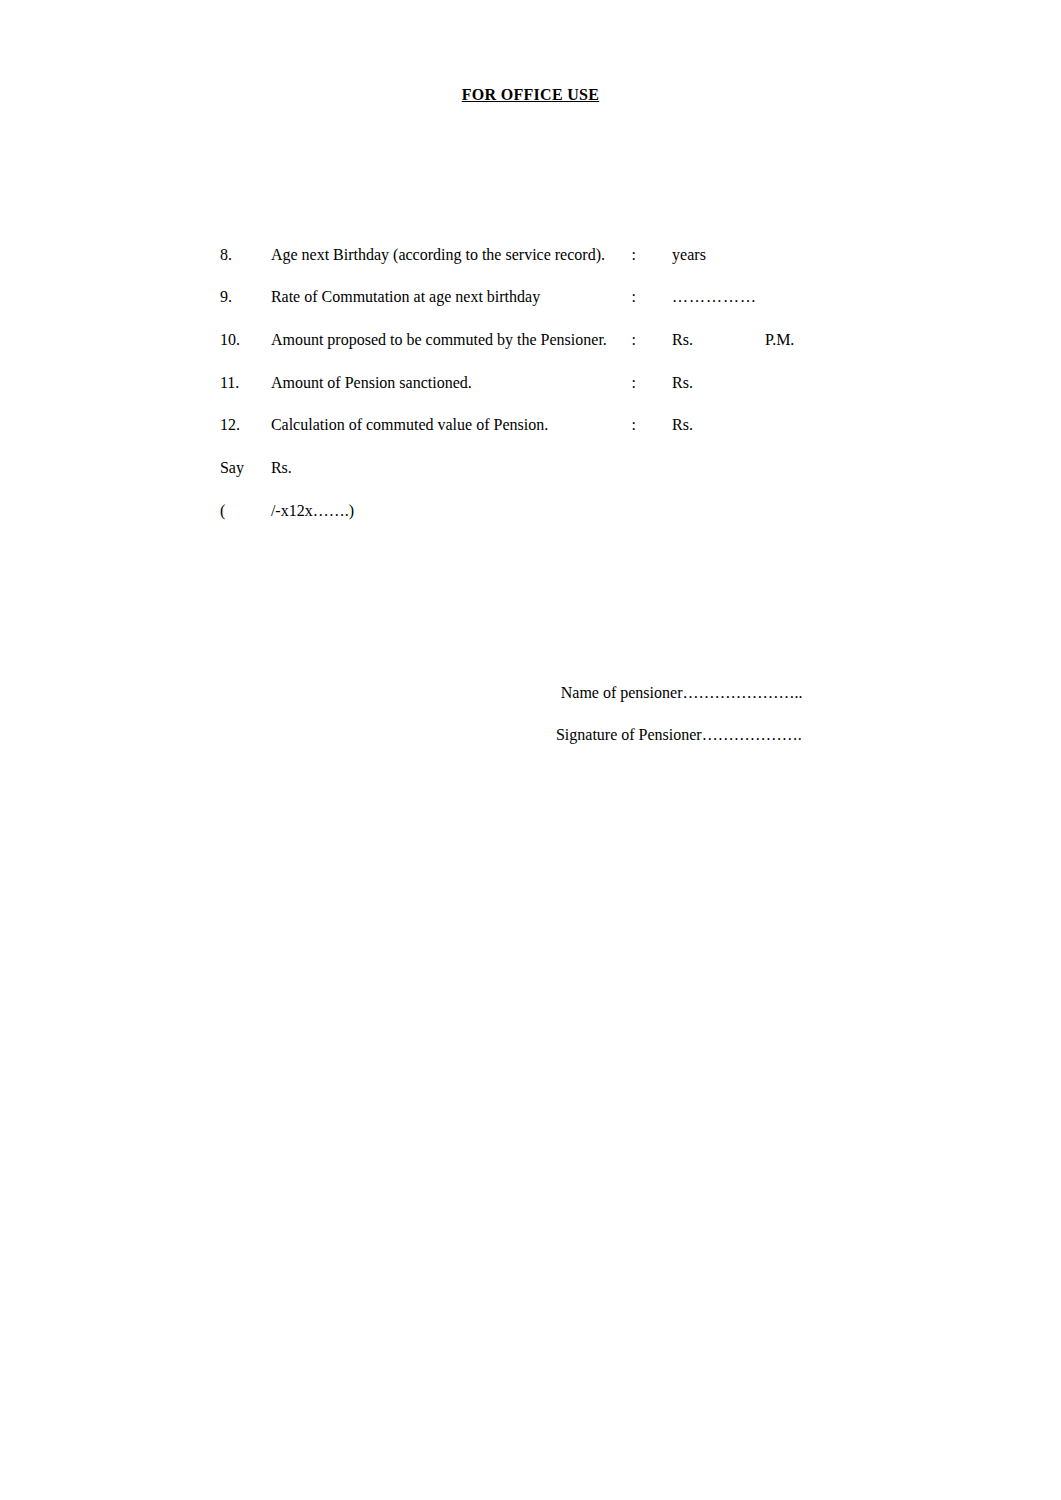FOR OFFICE USE
| 8. | Age next Birthday (according to the service record). | : | years |
| 9. | Rate of Commutation at age next birthday | : | …………… |
| 10. | Amount proposed to be commuted by the Pensioner. | : | Rs. P.M. |
| 11. | Amount of Pension sanctioned. | : | Rs. |
| 12. | Calculation of commuted value of Pension. | : | Rs. |
| Say | Rs. | | |
| ( | /-x12x…….) | | |
Name of pensioner…………………..
Signature of Pensioner……………….